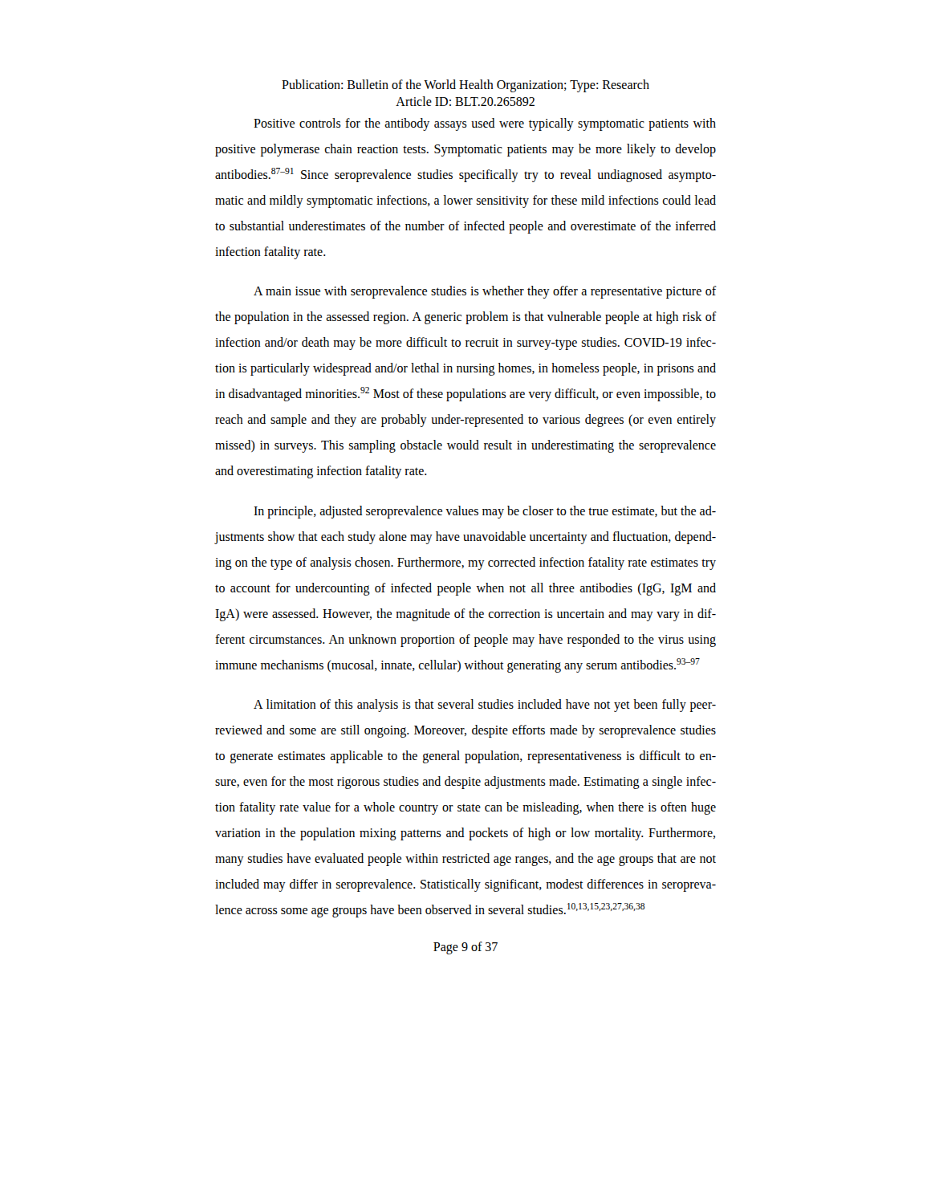Publication: Bulletin of the World Health Organization; Type: Research
Article ID: BLT.20.265892
Positive controls for the antibody assays used were typically symptomatic patients with positive polymerase chain reaction tests. Symptomatic patients may be more likely to develop antibodies.87–91 Since seroprevalence studies specifically try to reveal undiagnosed asymptomatic and mildly symptomatic infections, a lower sensitivity for these mild infections could lead to substantial underestimates of the number of infected people and overestimate of the inferred infection fatality rate.
A main issue with seroprevalence studies is whether they offer a representative picture of the population in the assessed region. A generic problem is that vulnerable people at high risk of infection and/or death may be more difficult to recruit in survey-type studies. COVID-19 infection is particularly widespread and/or lethal in nursing homes, in homeless people, in prisons and in disadvantaged minorities.92 Most of these populations are very difficult, or even impossible, to reach and sample and they are probably under-represented to various degrees (or even entirely missed) in surveys. This sampling obstacle would result in underestimating the seroprevalence and overestimating infection fatality rate.
In principle, adjusted seroprevalence values may be closer to the true estimate, but the adjustments show that each study alone may have unavoidable uncertainty and fluctuation, depending on the type of analysis chosen. Furthermore, my corrected infection fatality rate estimates try to account for undercounting of infected people when not all three antibodies (IgG, IgM and IgA) were assessed. However, the magnitude of the correction is uncertain and may vary in different circumstances. An unknown proportion of people may have responded to the virus using immune mechanisms (mucosal, innate, cellular) without generating any serum antibodies.93–97
A limitation of this analysis is that several studies included have not yet been fully peer-reviewed and some are still ongoing. Moreover, despite efforts made by seroprevalence studies to generate estimates applicable to the general population, representativeness is difficult to ensure, even for the most rigorous studies and despite adjustments made. Estimating a single infection fatality rate value for a whole country or state can be misleading, when there is often huge variation in the population mixing patterns and pockets of high or low mortality. Furthermore, many studies have evaluated people within restricted age ranges, and the age groups that are not included may differ in seroprevalence. Statistically significant, modest differences in seroprevalence across some age groups have been observed in several studies.10,13,15,23,27,36,38
Page 9 of 37